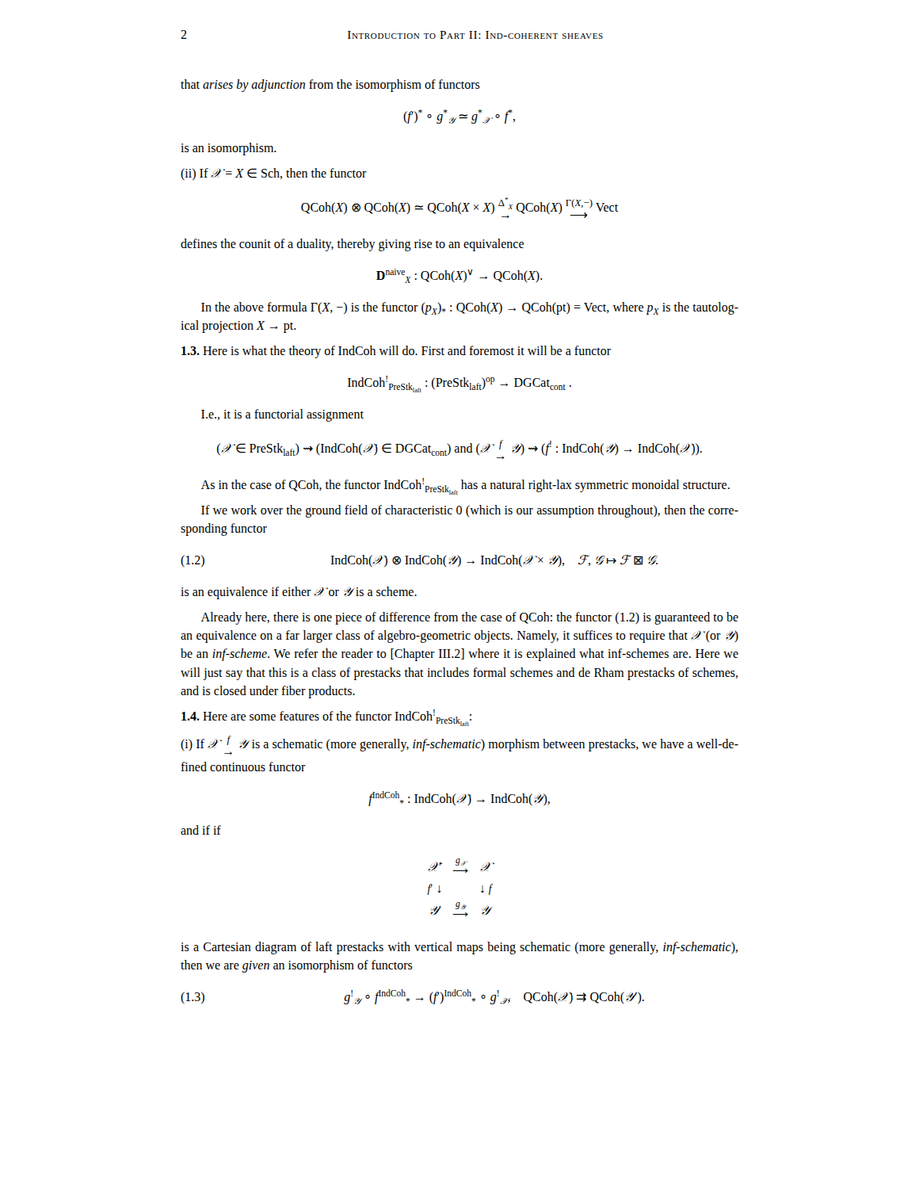2 Introduction to Part II: Ind-coherent sheaves
that arises by adjunction from the isomorphism of functors
(f′)* ∘ g*𝒴 ≃ g*𝒳 ∘ f*,
is an isomorphism.
(ii) If 𝒳 = X ∈ Sch, then the functor
QCoh(X) ⊗ QCoh(X) ≃ QCoh(X × X) Δ*X
→ QCoh(X) Γ(X,−)
⟶ Vect
defines the counit of a duality, thereby giving rise to an equivalence
DnaiveX : QCoh(X)∨ → QCoh(X).
In the above formula Γ(X, −) is the functor (pX)* : QCoh(X) → QCoh(pt) = Vect, where pX is the tautological projection X → pt.
1.3. Here is what the theory of IndCoh will do. First and foremost it will be a functor
IndCoh!PreStklaft : (PreStklaft)op → DGCatcont .
I.e., it is a functorial assignment
(𝒳 ∈ PreStklaft) ⇝ (IndCoh(𝒳) ∈ DGCatcont) and (𝒳 f
→ 𝒴) ⇝ (f! : IndCoh(𝒴) → IndCoh(𝒳)).
As in the case of QCoh, the functor IndCoh!PreStklaft has a natural right-lax symmetric monoidal structure.
If we work over the ground field of characteristic 0 (which is our assumption throughout), then the corresponding functor
(1.2) IndCoh(𝒳) ⊗ IndCoh(𝒴) → IndCoh(𝒳 × 𝒴), ℱ, 𝒢 ↦ ℱ ⊠ 𝒢.
is an equivalence if either 𝒳 or 𝒴 is a scheme.
Already here, there is one piece of difference from the case of QCoh: the functor (1.2) is guaranteed to be an equivalence on a far larger class of algebro-geometric objects. Namely, it suffices to require that 𝒳 (or 𝒴) be an inf-scheme. We refer the reader to [Chapter III.2] where it is explained what inf-schemes are. Here we will just say that this is a class of prestacks that includes formal schemes and de Rham prestacks of schemes, and is closed under fiber products.
1.4. Here are some features of the functor IndCoh!PreStklaft:
(i) If 𝒳 f
→ 𝒴 is a schematic (more generally, inf-schematic) morphism between prestacks, we have a well-defined continuous functor
fIndCoh* : IndCoh(𝒳) → IndCoh(𝒴),
and if if
| 𝒳 ′ | g 𝒳 ⟶ | 𝒳 |
| f ′ ↓ | | ↓ f |
| 𝒴 ′ | g 𝒴 ⟶ | 𝒴 |
is a Cartesian diagram of laft prestacks with vertical maps being schematic (more generally, inf-schematic), then we are given an isomorphism of functors
(1.3) g!𝒴 ∘ fIndCoh* → (f′)IndCoh* ∘ g!𝒳, QCoh(𝒳) ⇉ QCoh(𝒴′).